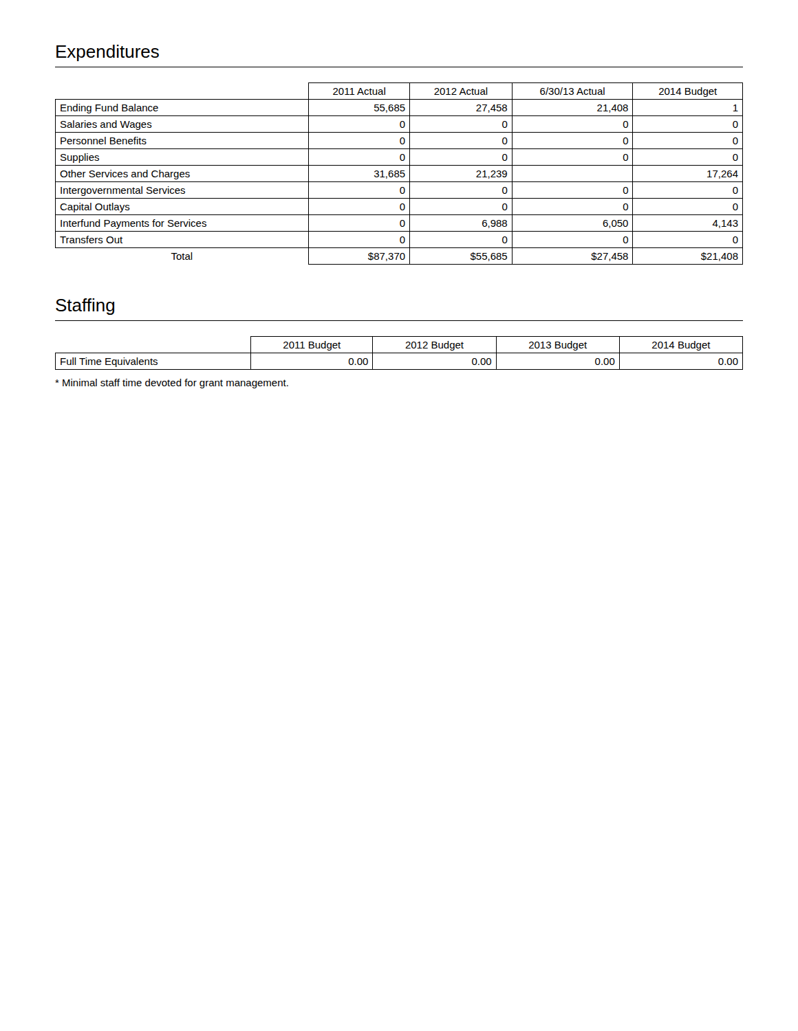Expenditures
| | 2011 Actual | 2012 Actual | 6/30/13 Actual | 2014 Budget |
| --- | --- | --- | --- | --- |
| Ending Fund Balance | 55,685 | 27,458 | 21,408 | 1 |
| Salaries and Wages | 0 | 0 | 0 | 0 |
| Personnel Benefits | 0 | 0 | 0 | 0 |
| Supplies | 0 | 0 | 0 | 0 |
| Other Services and Charges | 31,685 | 21,239 | | 17,264 |
| Intergovernmental Services | 0 | 0 | 0 | 0 |
| Capital Outlays | 0 | 0 | 0 | 0 |
| Interfund Payments for Services | 0 | 6,988 | 6,050 | 4,143 |
| Transfers Out | 0 | 0 | 0 | 0 |
| Total | $87,370 | $55,685 | $27,458 | $21,408 |
Staffing
| | 2011 Budget | 2012 Budget | 2013 Budget | 2014 Budget |
| --- | --- | --- | --- | --- |
| Full Time Equivalents | 0.00 | 0.00 | 0.00 | 0.00 |
* Minimal staff time devoted for grant management.